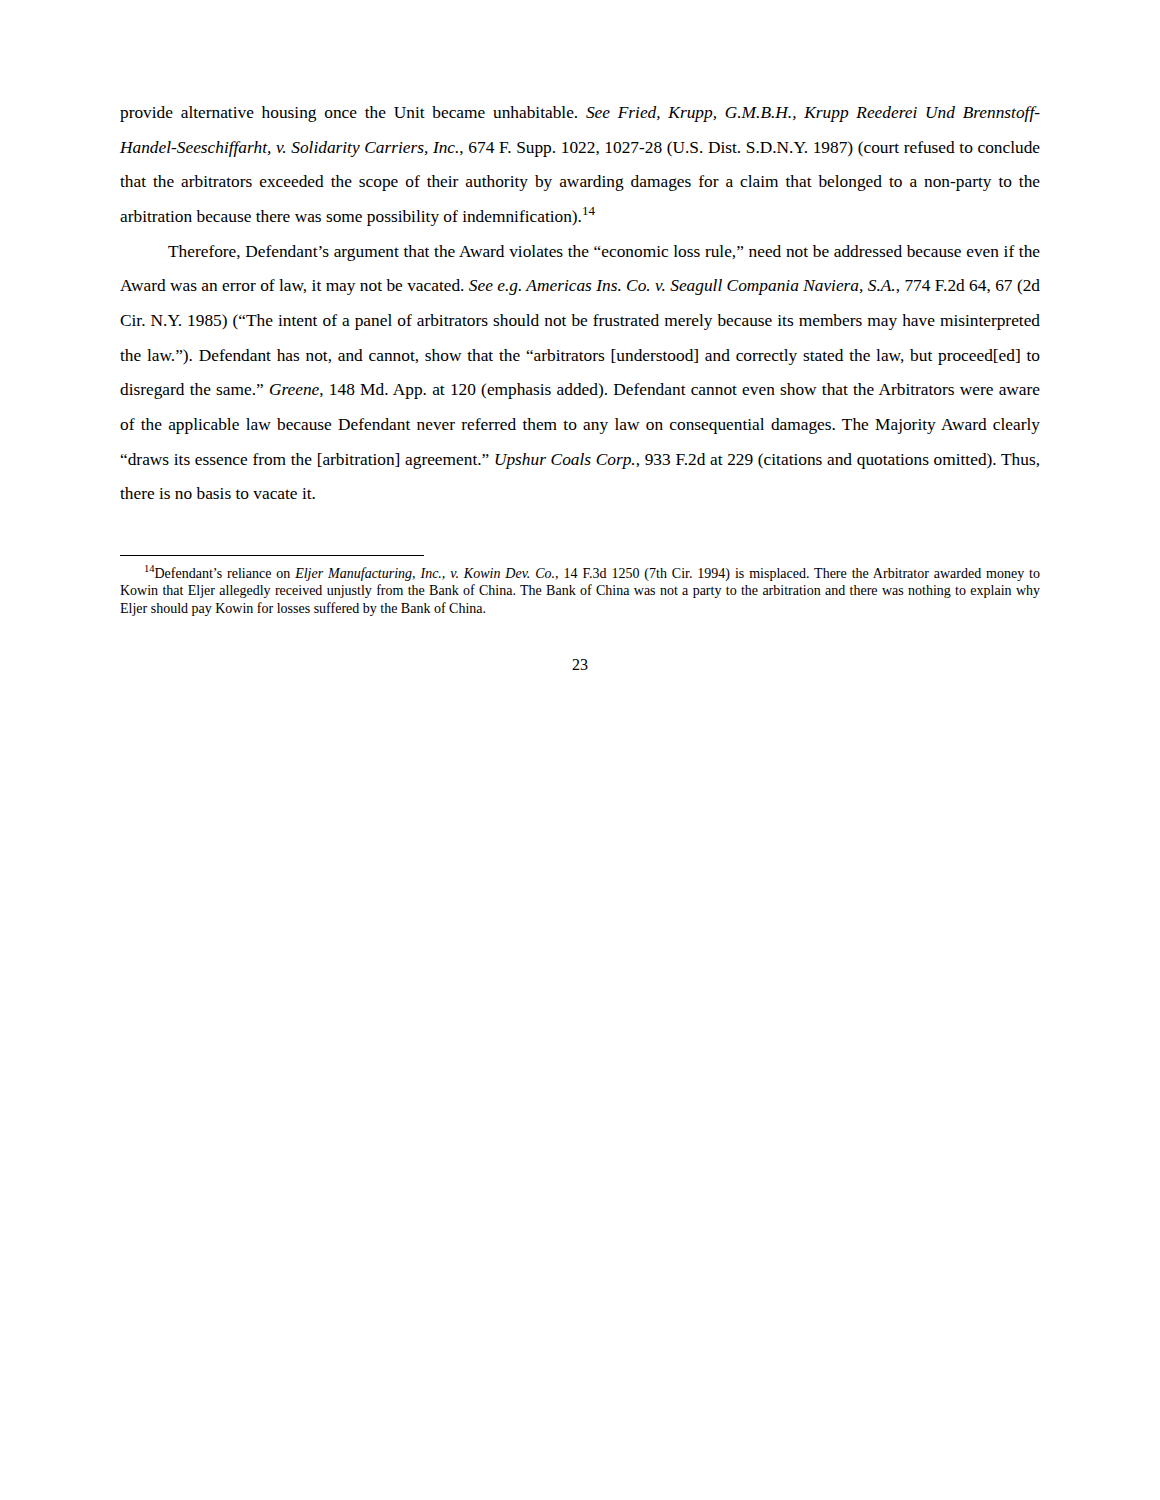provide alternative housing once the Unit became unhabitable. See Fried, Krupp, G.M.B.H., Krupp Reederei Und Brennstoff-Handel-Seeschiffarht, v. Solidarity Carriers, Inc., 674 F. Supp. 1022, 1027-28 (U.S. Dist. S.D.N.Y. 1987) (court refused to conclude that the arbitrators exceeded the scope of their authority by awarding damages for a claim that belonged to a non-party to the arbitration because there was some possibility of indemnification).14
Therefore, Defendant’s argument that the Award violates the “economic loss rule,” need not be addressed because even if the Award was an error of law, it may not be vacated. See e.g. Americas Ins. Co. v. Seagull Compania Naviera, S.A., 774 F.2d 64, 67 (2d Cir. N.Y. 1985) (“The intent of a panel of arbitrators should not be frustrated merely because its members may have misinterpreted the law.”). Defendant has not, and cannot, show that the “arbitrators [understood] and correctly stated the law, but proceed[ed] to disregard the same.” Greene, 148 Md. App. at 120 (emphasis added). Defendant cannot even show that the Arbitrators were aware of the applicable law because Defendant never referred them to any law on consequential damages. The Majority Award clearly “draws its essence from the [arbitration] agreement.” Upshur Coals Corp., 933 F.2d at 229 (citations and quotations omitted). Thus, there is no basis to vacate it.
14Defendant’s reliance on Eljer Manufacturing, Inc., v. Kowin Dev. Co., 14 F.3d 1250 (7th Cir. 1994) is misplaced. There the Arbitrator awarded money to Kowin that Eljer allegedly received unjustly from the Bank of China. The Bank of China was not a party to the arbitration and there was nothing to explain why Eljer should pay Kowin for losses suffered by the Bank of China.
23